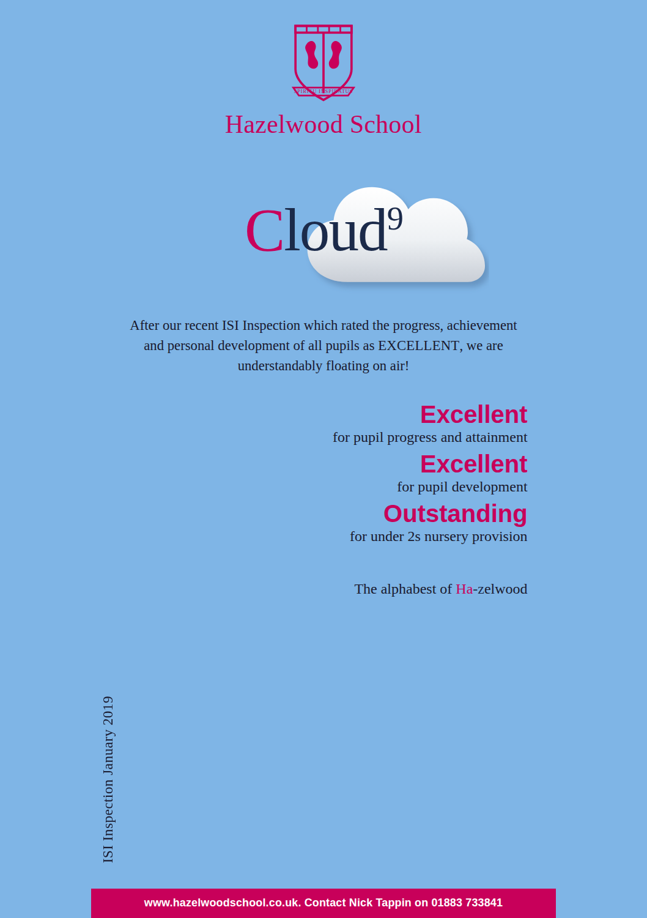SPIRITU INSPIRATUS
Hazelwood School
Cloud 9
After our recent ISI Inspection which rated the progress, achievement and personal development of all pupils as EXCELLENT, we are understandably floating on air!
Excellent
for pupil progress and attainment
Excellent
for pupil development
Outstanding
for under 2s nursery provision
The alphabest of Ha-zelwood
ISI Inspection January 2019
www.hazelwoodschool.co.uk. Contact Nick Tappin on 01883 733841